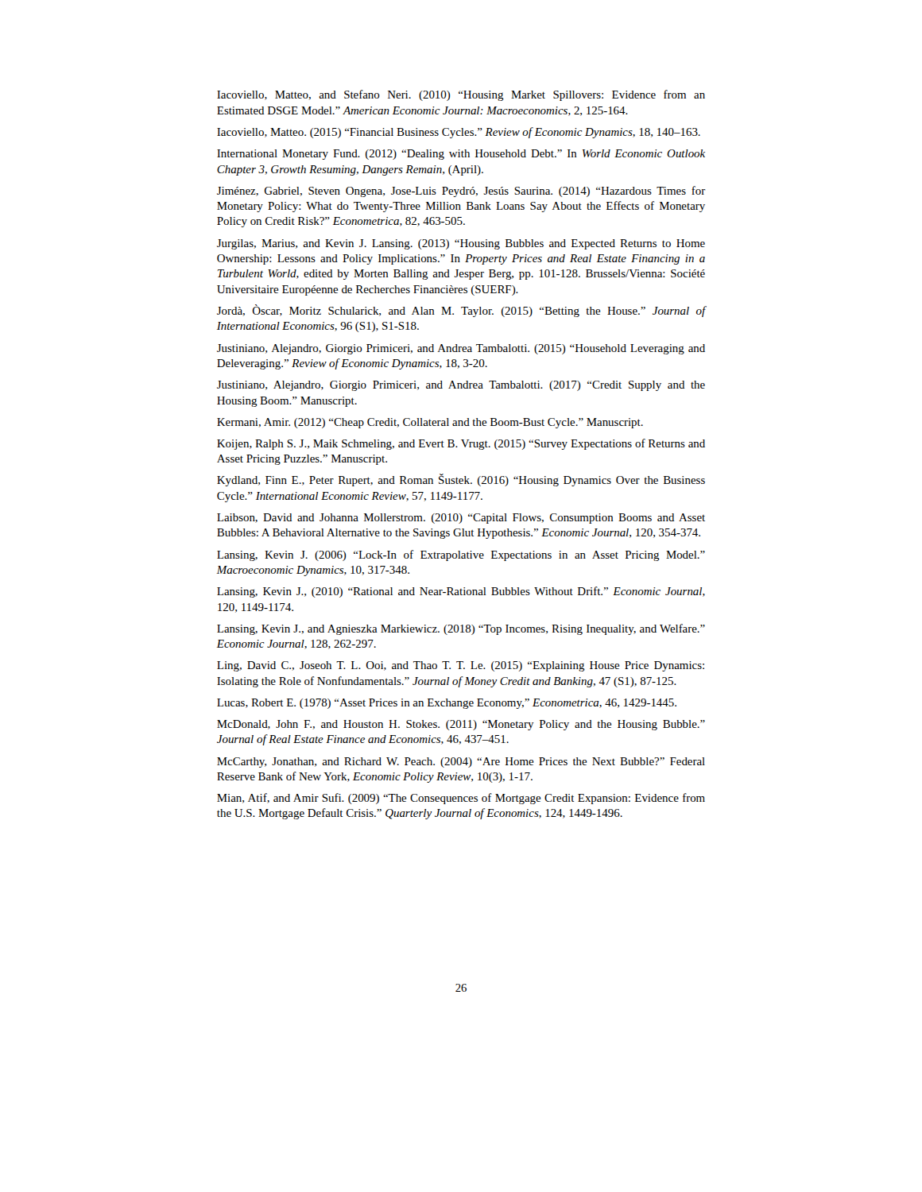Iacoviello, Matteo, and Stefano Neri. (2010) “Housing Market Spillovers: Evidence from an Estimated DSGE Model.” American Economic Journal: Macroeconomics, 2, 125-164.
Iacoviello, Matteo. (2015) “Financial Business Cycles.” Review of Economic Dynamics, 18, 140–163.
International Monetary Fund. (2012) “Dealing with Household Debt.” In World Economic Outlook Chapter 3, Growth Resuming, Dangers Remain, (April).
Jiménez, Gabriel, Steven Ongena, Jose-Luis Peydró, Jesús Saurina. (2014) “Hazardous Times for Monetary Policy: What do Twenty-Three Million Bank Loans Say About the Effects of Monetary Policy on Credit Risk?” Econometrica, 82, 463-505.
Jurgilas, Marius, and Kevin J. Lansing. (2013) “Housing Bubbles and Expected Returns to Home Ownership: Lessons and Policy Implications.” In Property Prices and Real Estate Financing in a Turbulent World, edited by Morten Balling and Jesper Berg, pp. 101-128. Brussels/Vienna: Société Universitaire Européenne de Recherches Financières (SUERF).
Jordà, Òscar, Moritz Schularick, and Alan M. Taylor. (2015) “Betting the House.” Journal of International Economics, 96 (S1), S1-S18.
Justiniano, Alejandro, Giorgio Primiceri, and Andrea Tambalotti. (2015) “Household Leveraging and Deleveraging.” Review of Economic Dynamics, 18, 3-20.
Justiniano, Alejandro, Giorgio Primiceri, and Andrea Tambalotti. (2017) “Credit Supply and the Housing Boom.” Manuscript.
Kermani, Amir. (2012) “Cheap Credit, Collateral and the Boom-Bust Cycle.” Manuscript.
Koijen, Ralph S. J., Maik Schmeling, and Evert B. Vrugt. (2015) “Survey Expectations of Returns and Asset Pricing Puzzles.” Manuscript.
Kydland, Finn E., Peter Rupert, and Roman Šustek. (2016) “Housing Dynamics Over the Business Cycle.” International Economic Review, 57, 1149-1177.
Laibson, David and Johanna Mollerstrom. (2010) “Capital Flows, Consumption Booms and Asset Bubbles: A Behavioral Alternative to the Savings Glut Hypothesis.” Economic Journal, 120, 354-374.
Lansing, Kevin J. (2006) “Lock-In of Extrapolative Expectations in an Asset Pricing Model.” Macroeconomic Dynamics, 10, 317-348.
Lansing, Kevin J., (2010) “Rational and Near-Rational Bubbles Without Drift.” Economic Journal, 120, 1149-1174.
Lansing, Kevin J., and Agnieszka Markiewicz. (2018) “Top Incomes, Rising Inequality, and Welfare.” Economic Journal, 128, 262-297.
Ling, David C., Joseoh T. L. Ooi, and Thao T. T. Le. (2015) “Explaining House Price Dynamics: Isolating the Role of Nonfundamentals.” Journal of Money Credit and Banking, 47 (S1), 87-125.
Lucas, Robert E. (1978) “Asset Prices in an Exchange Economy,” Econometrica, 46, 1429-1445.
McDonald, John F., and Houston H. Stokes. (2011) “Monetary Policy and the Housing Bubble.” Journal of Real Estate Finance and Economics, 46, 437–451.
McCarthy, Jonathan, and Richard W. Peach. (2004) “Are Home Prices the Next Bubble?” Federal Reserve Bank of New York, Economic Policy Review, 10(3), 1-17.
Mian, Atif, and Amir Sufi. (2009) “The Consequences of Mortgage Credit Expansion: Evidence from the U.S. Mortgage Default Crisis.” Quarterly Journal of Economics, 124, 1449-1496.
26